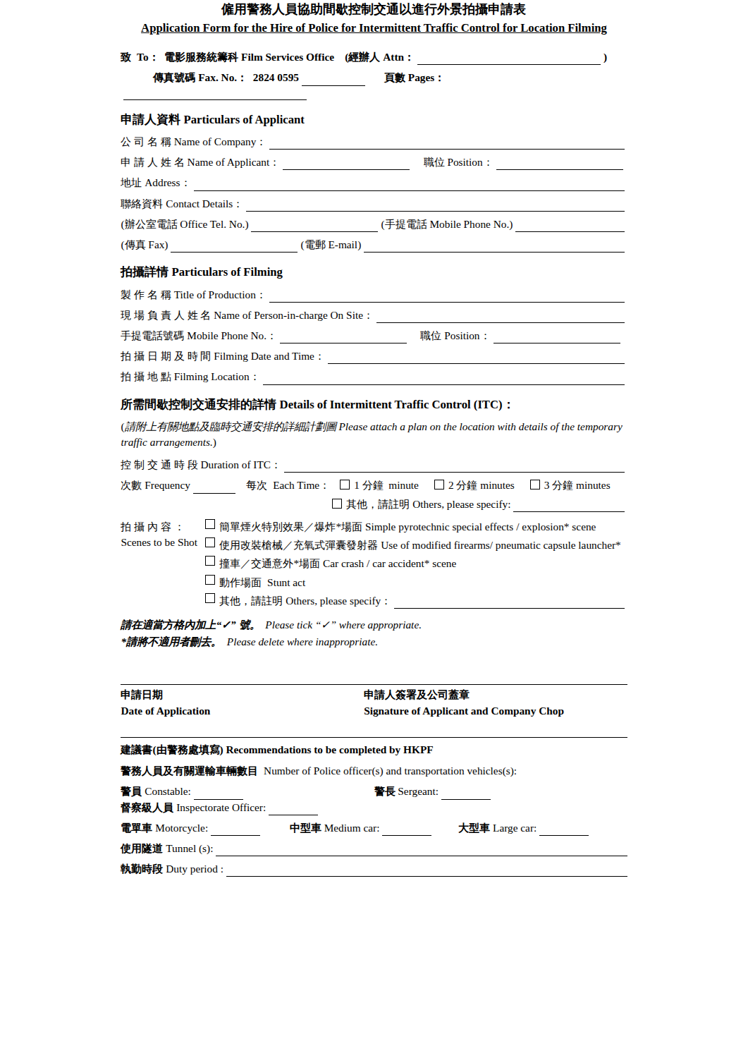僱用警務人員協助間歇控制交通以進行外景拍攝申請表
Application Form for the Hire of Police for Intermittent Traffic Control for Location Filming
致 To： 電影服務統籌科 Film Services Office (經辦人 Attn： )
傳真號碼 Fax. No.： 2824 0595 頁數 Pages：
申請人資料 Particulars of Applicant
公 司 名 稱 Name of Company：
申 請 人 姓 名 Name of Applicant： 職位 Position：
地址 Address：
聯絡資料 Contact Details：
(辦公室電話 Office Tel. No.) (手提電話 Mobile Phone No.)
(傳真 Fax) (電郵 E-mail)
拍攝詳情 Particulars of Filming
製 作 名 稱 Title of Production：
現 場 負 責 人 姓 名 Name of Person-in-charge On Site：
手提電話號碼 Mobile Phone No.： 職位 Position：
拍 攝 日 期 及 時 間 Filming Date and Time：
拍 攝 地 點 Filming Location：
所需間歇控制交通安排的詳情 Details of Intermittent Traffic Control (ITC)：
(請附上有關地點及臨時交通安排的詳細計劃圖 Please attach a plan on the location with details of the temporary traffic arrangements.)
控 制 交 通 時 段 Duration of ITC：
次數 Frequency 每次 Each Time： 1 分鐘 minute 2 分鐘 minutes 3 分鐘 minutes
其他，請註明 Others, please specify:
拍 攝 內 容 ：
Scenes to be Shot
簡單煙火特別效果／爆炸*場面 Simple pyrotechnic special effects / explosion* scene
使用改裝槍械／充氧式彈囊發射器 Use of modified firearms/ pneumatic capsule launcher*
撞車／交通意外*場面 Car crash / car accident* scene
動作場面 Stunt act
其他，請註明 Others, please specify：
請在適當方格內加上“✓” 號。 Please tick “✓” where appropriate.
*請將不適用者刪去。 Please delete where inappropriate.
申請日期
Date of Application
申請人簽署及公司蓋章
Signature of Applicant and Company Chop
建議書(由警務處填寫) Recommendations to be completed by HKPF
警務人員及有關運輸車輛數目 Number of Police officer(s) and transportation vehicles(s):
警員 Constable: 警長 Sergeant: 督察級人員 Inspectorate Officer:
電單車 Motorcycle: 中型車 Medium car: 大型車 Large car:
使用隧道 Tunnel (s):
執勤時段 Duty period :